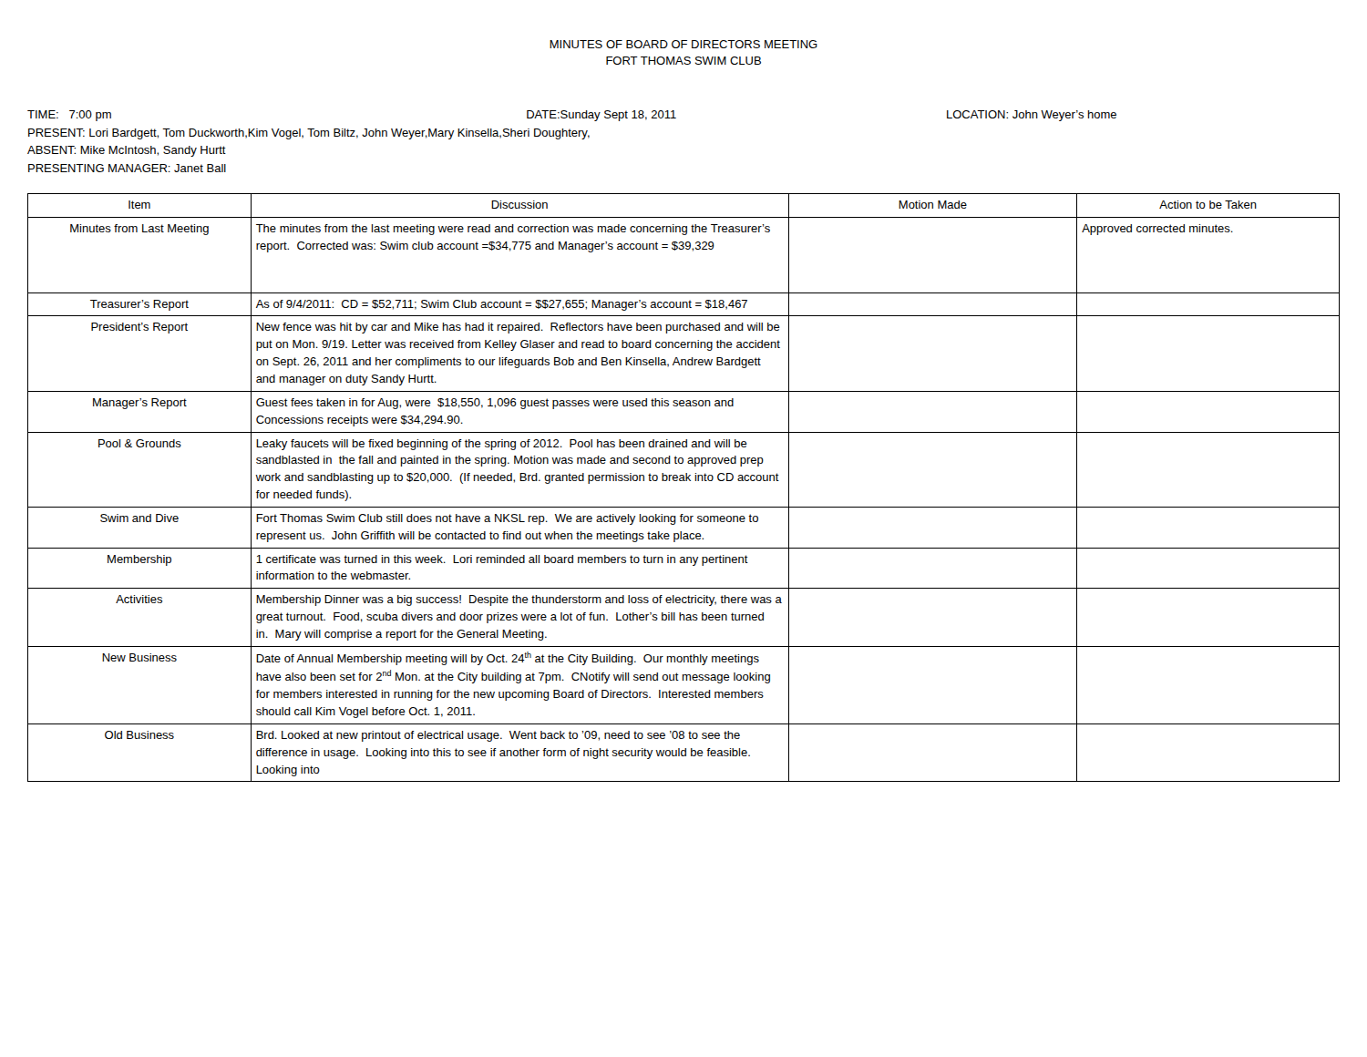MINUTES OF BOARD OF DIRECTORS MEETING
FORT THOMAS SWIM CLUB
TIME: 7:00 pm DATE:Sunday Sept 18, 2011 LOCATION: John Weyer’s home
PRESENT: Lori Bardgett, Tom Duckworth,Kim Vogel, Tom Biltz, John Weyer,Mary Kinsella,Sheri Doughtery, ABSENT: Mike McIntosh, Sandy Hurtt PRESENTING MANAGER: Janet Ball
| Item | Discussion | Motion Made | Action to be Taken |
| --- | --- | --- | --- |
| Minutes from Last Meeting | The minutes from the last meeting were read and correction was made concerning the Treasurer’s report. Corrected was: Swim club account =$34,775 and Manager’s account = $39,329 | | Approved corrected minutes. |
| Treasurer’s Report | As of 9/4/2011: CD = $52,711; Swim Club account = $$27,655; Manager’s account = $18,467 | | |
| President’s Report | New fence was hit by car and Mike has had it repaired. Reflectors have been purchased and will be put on Mon. 9/19. Letter was received from Kelley Glaser and read to board concerning the accident on Sept. 26, 2011 and her compliments to our lifeguards Bob and Ben Kinsella, Andrew Bardgett and manager on duty Sandy Hurtt. | | |
| Manager’s Report | Guest fees taken in for Aug, were $18,550, 1,096 guest passes were used this season and Concessions receipts were $34,294.90. | | |
| Pool & Grounds | Leaky faucets will be fixed beginning of the spring of 2012. Pool has been drained and will be sandblasted in the fall and painted in the spring. Motion was made and second to approved prep work and sandblasting up to $20,000. (If needed, Brd. granted permission to break into CD account for needed funds). | | |
| Swim and Dive | Fort Thomas Swim Club still does not have a NKSL rep. We are actively looking for someone to represent us. John Griffith will be contacted to find out when the meetings take place. | | |
| Membership | 1 certificate was turned in this week. Lori reminded all board members to turn in any pertinent information to the webmaster. | | |
| Activities | Membership Dinner was a big success! Despite the thunderstorm and loss of electricity, there was a great turnout. Food, scuba divers and door prizes were a lot of fun. Lother’s bill has been turned in. Mary will comprise a report for the General Meeting. | | |
| New Business | Date of Annual Membership meeting will by Oct. 24 th at the City Building. Our monthly meetings have also been set for 2 nd Mon. at the City building at 7pm. CNotify will send out message looking for members interested in running for the new upcoming Board of Directors. Interested members should call Kim Vogel before Oct. 1, 2011. | | |
| Old Business | Brd. Looked at new printout of electrical usage. Went back to ’09, need to see ’08 to see the difference in usage. Looking into this to see if another form of night security would be feasible. Looking into | | |